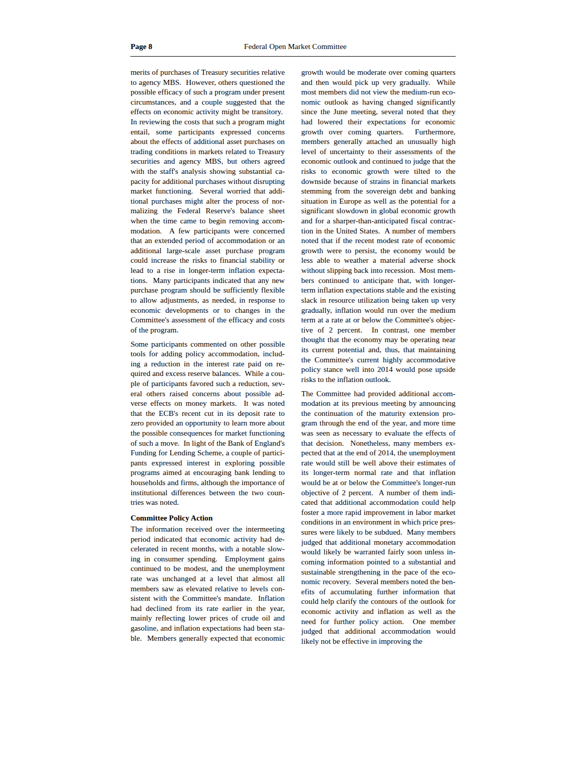Page 8 Federal Open Market Committee
merits of purchases of Treasury securities relative to agency MBS. However, others questioned the possible efficacy of such a program under present circumstances, and a couple suggested that the effects on economic activity might be transitory. In reviewing the costs that such a program might entail, some participants expressed concerns about the effects of additional asset purchases on trading conditions in markets related to Treasury securities and agency MBS, but others agreed with the staff's analysis showing substantial capacity for additional purchases without disrupting market functioning. Several worried that additional purchases might alter the process of normalizing the Federal Reserve's balance sheet when the time came to begin removing accommodation. A few participants were concerned that an extended period of accommodation or an additional large-scale asset purchase program could increase the risks to financial stability or lead to a rise in longer-term inflation expectations. Many participants indicated that any new purchase program should be sufficiently flexible to allow adjustments, as needed, in response to economic developments or to changes in the Committee's assessment of the efficacy and costs of the program.
Some participants commented on other possible tools for adding policy accommodation, including a reduction in the interest rate paid on required and excess reserve balances. While a couple of participants favored such a reduction, several others raised concerns about possible adverse effects on money markets. It was noted that the ECB's recent cut in its deposit rate to zero provided an opportunity to learn more about the possible consequences for market functioning of such a move. In light of the Bank of England's Funding for Lending Scheme, a couple of participants expressed interest in exploring possible programs aimed at encouraging bank lending to households and firms, although the importance of institutional differences between the two countries was noted.
Committee Policy Action
The information received over the intermeeting period indicated that economic activity had decelerated in recent months, with a notable slowing in consumer spending. Employment gains continued to be modest, and the unemployment rate was unchanged at a level that almost all members saw as elevated relative to levels consistent with the Committee's mandate. Inflation had declined from its rate earlier in the year, mainly reflecting lower prices of crude oil and gasoline, and inflation expectations had been stable. Members generally expected that economic growth would be moderate over coming quarters and then would pick up very gradually. While most members did not view the medium-run economic outlook as having changed significantly since the June meeting, several noted that they had lowered their expectations for economic growth over coming quarters. Furthermore, members generally attached an unusually high level of uncertainty to their assessments of the economic outlook and continued to judge that the risks to economic growth were tilted to the downside because of strains in financial markets stemming from the sovereign debt and banking situation in Europe as well as the potential for a significant slowdown in global economic growth and for a sharper-than-anticipated fiscal contraction in the United States. A number of members noted that if the recent modest rate of economic growth were to persist, the economy would be less able to weather a material adverse shock without slipping back into recession. Most members continued to anticipate that, with longer-term inflation expectations stable and the existing slack in resource utilization being taken up very gradually, inflation would run over the medium term at a rate at or below the Committee's objective of 2 percent. In contrast, one member thought that the economy may be operating near its current potential and, thus, that maintaining the Committee's current highly accommodative policy stance well into 2014 would pose upside risks to the inflation outlook.
The Committee had provided additional accommodation at its previous meeting by announcing the continuation of the maturity extension program through the end of the year, and more time was seen as necessary to evaluate the effects of that decision. Nonetheless, many members expected that at the end of 2014, the unemployment rate would still be well above their estimates of its longer-term normal rate and that inflation would be at or below the Committee's longer-run objective of 2 percent. A number of them indicated that additional accommodation could help foster a more rapid improvement in labor market conditions in an environment in which price pressures were likely to be subdued. Many members judged that additional monetary accommodation would likely be warranted fairly soon unless incoming information pointed to a substantial and sustainable strengthening in the pace of the economic recovery. Several members noted the benefits of accumulating further information that could help clarify the contours of the outlook for economic activity and inflation as well as the need for further policy action. One member judged that additional accommodation would likely not be effective in improving the